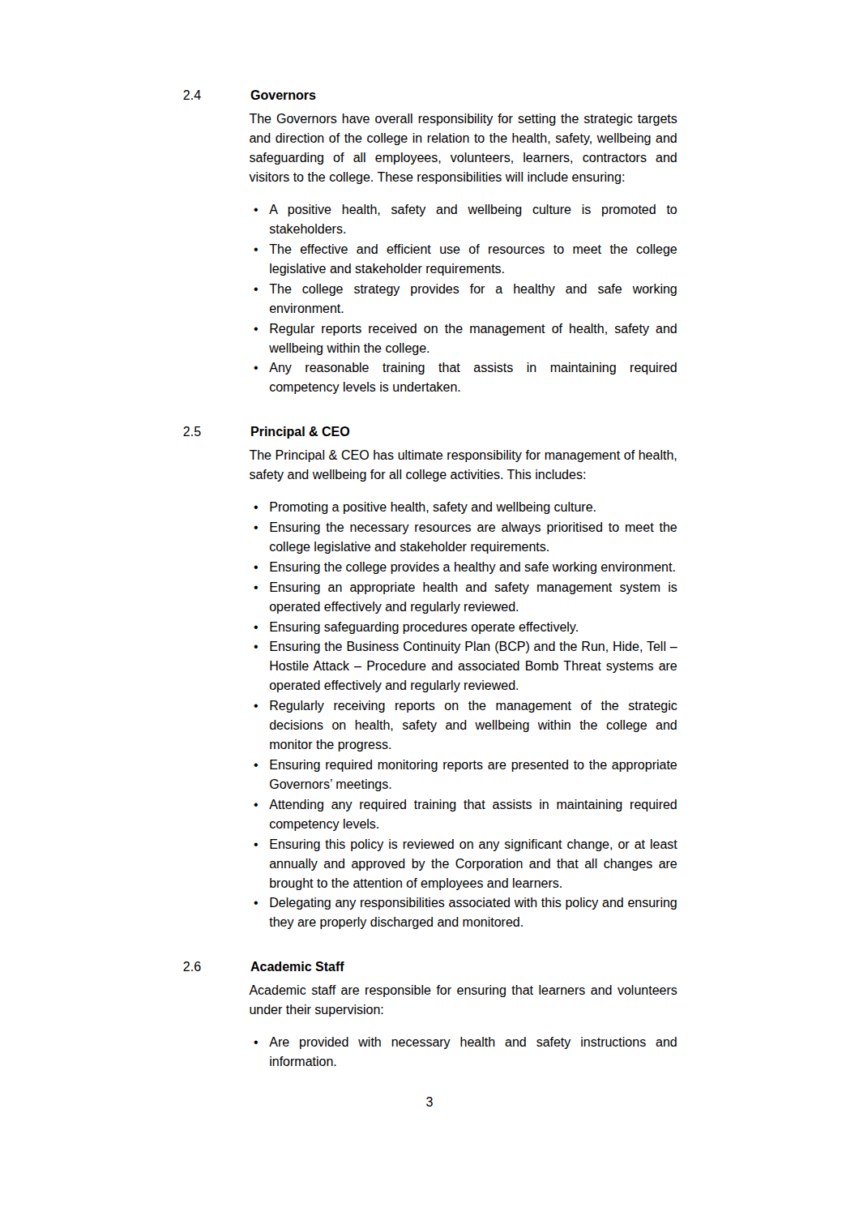2.4
Governors
The Governors have overall responsibility for setting the strategic targets and direction of the college in relation to the health, safety, wellbeing and safeguarding of all employees, volunteers, learners, contractors and visitors to the college. These responsibilities will include ensuring:
A positive health, safety and wellbeing culture is promoted to stakeholders.
The effective and efficient use of resources to meet the college legislative and stakeholder requirements.
The college strategy provides for a healthy and safe working environment.
Regular reports received on the management of health, safety and wellbeing within the college.
Any reasonable training that assists in maintaining required competency levels is undertaken.
2.5
Principal & CEO
The Principal & CEO has ultimate responsibility for management of health, safety and wellbeing for all college activities. This includes:
Promoting a positive health, safety and wellbeing culture.
Ensuring the necessary resources are always prioritised to meet the college legislative and stakeholder requirements.
Ensuring the college provides a healthy and safe working environment.
Ensuring an appropriate health and safety management system is operated effectively and regularly reviewed.
Ensuring safeguarding procedures operate effectively.
Ensuring the Business Continuity Plan (BCP) and the Run, Hide, Tell – Hostile Attack – Procedure and associated Bomb Threat systems are operated effectively and regularly reviewed.
Regularly receiving reports on the management of the strategic decisions on health, safety and wellbeing within the college and monitor the progress.
Ensuring required monitoring reports are presented to the appropriate Governors’ meetings.
Attending any required training that assists in maintaining required competency levels.
Ensuring this policy is reviewed on any significant change, or at least annually and approved by the Corporation and that all changes are brought to the attention of employees and learners.
Delegating any responsibilities associated with this policy and ensuring they are properly discharged and monitored.
2.6
Academic Staff
Academic staff are responsible for ensuring that learners and volunteers under their supervision:
Are provided with necessary health and safety instructions and information.
3